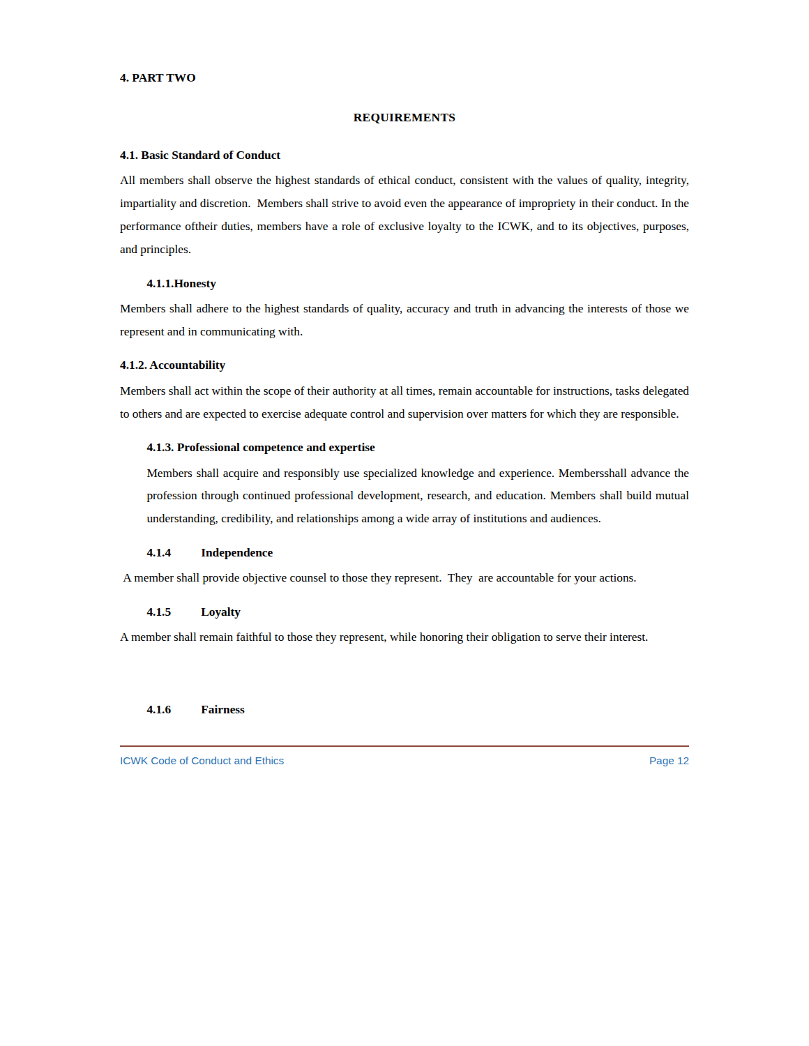4. PART TWO
REQUIREMENTS
4.1. Basic Standard of Conduct
All members shall observe the highest standards of ethical conduct, consistent with the values of quality, integrity, impartiality and discretion. Members shall strive to avoid even the appearance of impropriety in their conduct. In the performance oftheir duties, members have a role of exclusive loyalty to the ICWK, and to its objectives, purposes, and principles.
4.1.1.Honesty
Members shall adhere to the highest standards of quality, accuracy and truth in advancing the interests of those we represent and in communicating with.
4.1.2. Accountability
Members shall act within the scope of their authority at all times, remain accountable for instructions, tasks delegated to others and are expected to exercise adequate control and supervision over matters for which they are responsible.
4.1.3. Professional competence and expertise
Members shall acquire and responsibly use specialized knowledge and experience. Membersshall advance the profession through continued professional development, research, and education. Members shall build mutual understanding, credibility, and relationships among a wide array of institutions and audiences.
4.1.4 Independence
A member shall provide objective counsel to those they represent. They are accountable for your actions.
4.1.5 Loyalty
A member shall remain faithful to those they represent, while honoring their obligation to serve their interest.
4.1.6 Fairness
ICWK Code of Conduct and Ethics Page 12